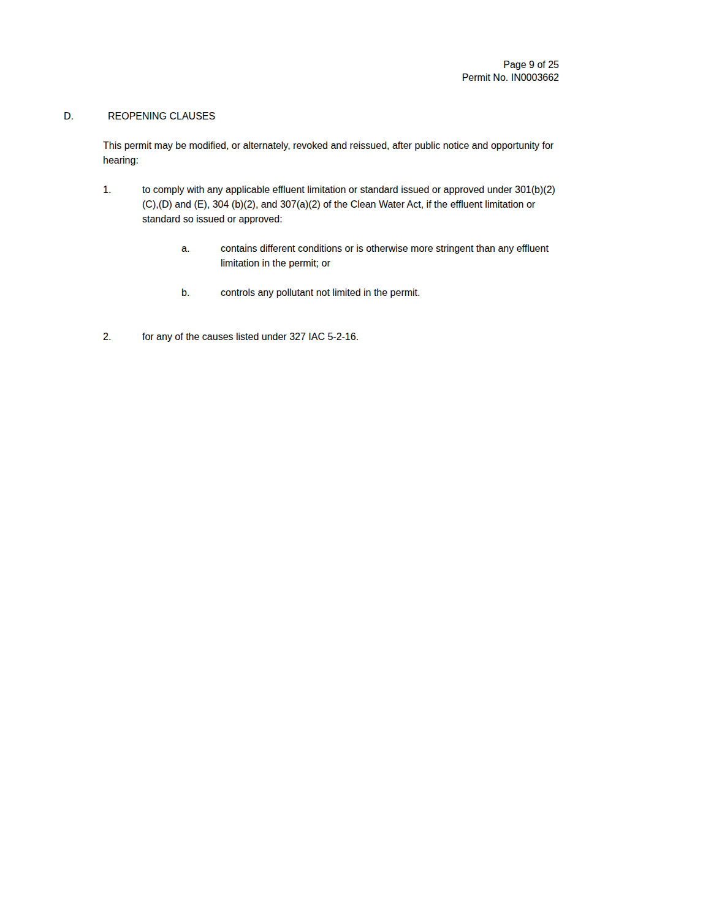Page 9 of 25
Permit No. IN0003662
D.
REOPENING CLAUSES
This permit may be modified, or alternately, revoked and reissued, after public notice and opportunity for hearing:
1.
to comply with any applicable effluent limitation or standard issued or approved under 301(b)(2)(C),(D) and (E), 304 (b)(2), and 307(a)(2) of the Clean Water Act, if the effluent limitation or standard so issued or approved:
a.
contains different conditions or is otherwise more stringent than any effluent limitation in the permit; or
b.
controls any pollutant not limited in the permit.
2.
for any of the causes listed under 327 IAC 5-2-16.